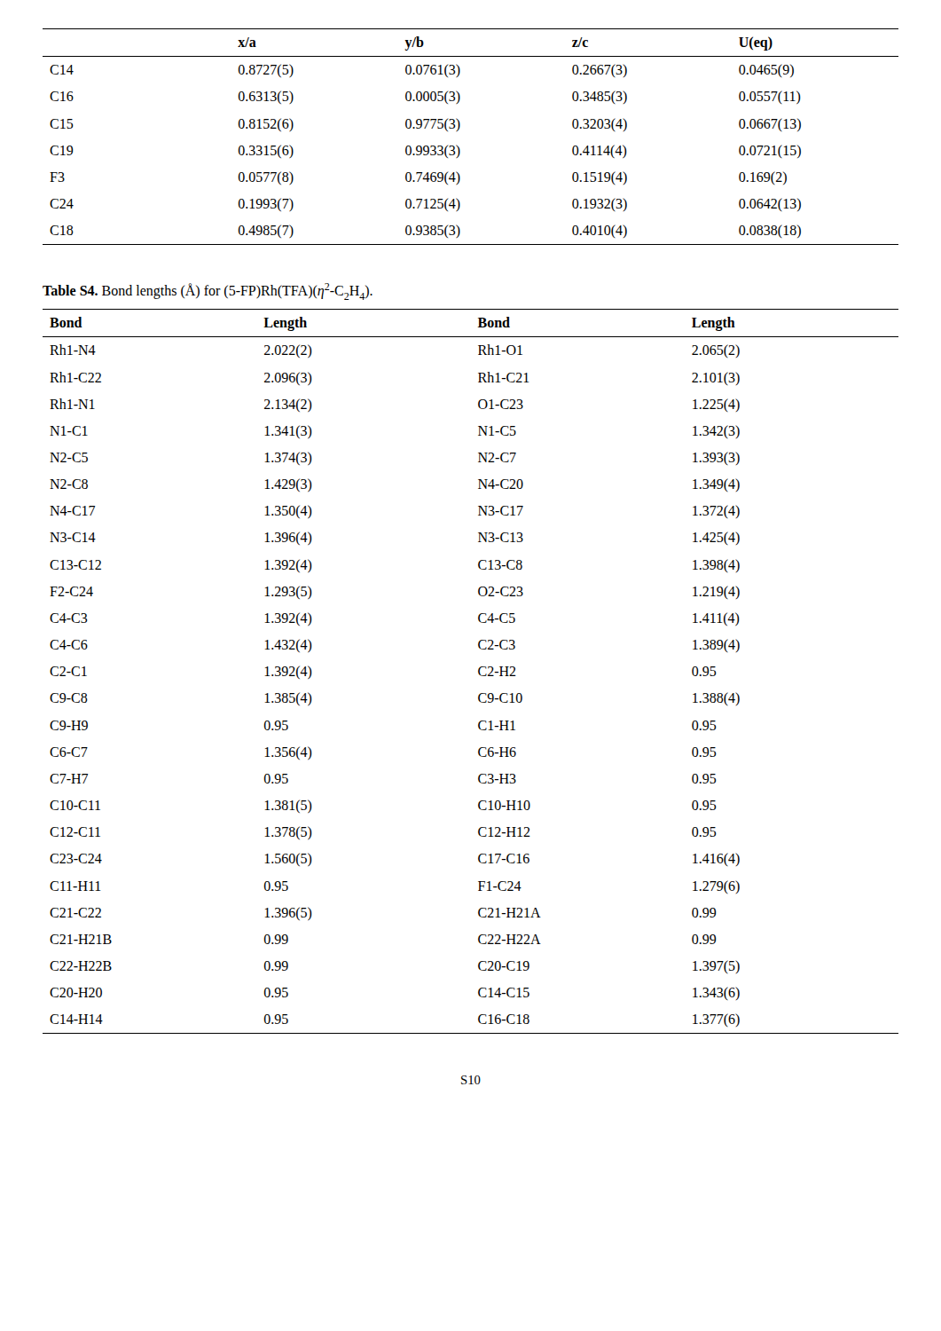| | x/a | y/b | z/c | U(eq) |
| --- | --- | --- | --- | --- |
| C14 | 0.8727(5) | 0.0761(3) | 0.2667(3) | 0.0465(9) |
| C16 | 0.6313(5) | 0.0005(3) | 0.3485(3) | 0.0557(11) |
| C15 | 0.8152(6) | 0.9775(3) | 0.3203(4) | 0.0667(13) |
| C19 | 0.3315(6) | 0.9933(3) | 0.4114(4) | 0.0721(15) |
| F3 | 0.0577(8) | 0.7469(4) | 0.1519(4) | 0.169(2) |
| C24 | 0.1993(7) | 0.7125(4) | 0.1932(3) | 0.0642(13) |
| C18 | 0.4985(7) | 0.9385(3) | 0.4010(4) | 0.0838(18) |
Table S4. Bond lengths (Å) for (5-FP)Rh(TFA)( η 2 -C 2 H 4 ).
| Bond | Length | Bond | Length |
| --- | --- | --- | --- |
| Rh1-N4 | 2.022(2) | Rh1-O1 | 2.065(2) |
| Rh1-C22 | 2.096(3) | Rh1-C21 | 2.101(3) |
| Rh1-N1 | 2.134(2) | O1-C23 | 1.225(4) |
| N1-C1 | 1.341(3) | N1-C5 | 1.342(3) |
| N2-C5 | 1.374(3) | N2-C7 | 1.393(3) |
| N2-C8 | 1.429(3) | N4-C20 | 1.349(4) |
| N4-C17 | 1.350(4) | N3-C17 | 1.372(4) |
| N3-C14 | 1.396(4) | N3-C13 | 1.425(4) |
| C13-C12 | 1.392(4) | C13-C8 | 1.398(4) |
| F2-C24 | 1.293(5) | O2-C23 | 1.219(4) |
| C4-C3 | 1.392(4) | C4-C5 | 1.411(4) |
| C4-C6 | 1.432(4) | C2-C3 | 1.389(4) |
| C2-C1 | 1.392(4) | C2-H2 | 0.95 |
| C9-C8 | 1.385(4) | C9-C10 | 1.388(4) |
| C9-H9 | 0.95 | C1-H1 | 0.95 |
| C6-C7 | 1.356(4) | C6-H6 | 0.95 |
| C7-H7 | 0.95 | C3-H3 | 0.95 |
| C10-C11 | 1.381(5) | C10-H10 | 0.95 |
| C12-C11 | 1.378(5) | C12-H12 | 0.95 |
| C23-C24 | 1.560(5) | C17-C16 | 1.416(4) |
| C11-H11 | 0.95 | F1-C24 | 1.279(6) |
| C21-C22 | 1.396(5) | C21-H21A | 0.99 |
| C21-H21B | 0.99 | C22-H22A | 0.99 |
| C22-H22B | 0.99 | C20-C19 | 1.397(5) |
| C20-H20 | 0.95 | C14-C15 | 1.343(6) |
| C14-H14 | 0.95 | C16-C18 | 1.377(6) |
S10